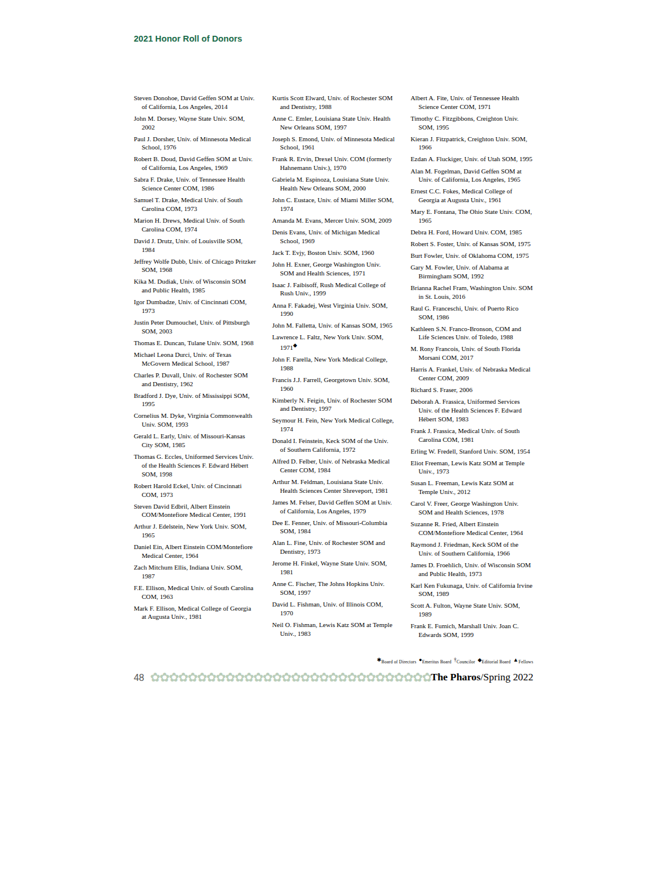2021 Honor Roll of Donors
Steven Donohoe, David Geffen SOM at Univ. of California, Los Angeles, 2014
John M. Dorsey, Wayne State Univ. SOM, 2002
Paul J. Dorsher, Univ. of Minnesota Medical School, 1976
Robert B. Doud, David Geffen SOM at Univ. of California, Los Angeles, 1969
Sabra F. Drake, Univ. of Tennessee Health Science Center COM, 1986
Samuel T. Drake, Medical Univ. of South Carolina COM, 1973
Marion H. Drews, Medical Univ. of South Carolina COM, 1974
David J. Drutz, Univ. of Louisville SOM, 1984
Jeffrey Wolfe Dubb, Univ. of Chicago Pritzker SOM, 1968
Kika M. Dudiak, Univ. of Wisconsin SOM and Public Health, 1985
Igor Dumbadze, Univ. of Cincinnati COM, 1973
Justin Peter Dumouchel, Univ. of Pittsburgh SOM, 2003
Thomas E. Duncan, Tulane Univ. SOM, 1968
Michael Leona Durci, Univ. of Texas McGovern Medical School, 1987
Charles P. Duvall, Univ. of Rochester SOM and Dentistry, 1962
Bradford J. Dye, Univ. of Mississippi SOM, 1995
Cornelius M. Dyke, Virginia Commonwealth Univ. SOM, 1993
Gerald L. Early, Univ. of Missouri-Kansas City SOM, 1985
Thomas G. Eccles, Uniformed Services Univ. of the Health Sciences F. Edward Hébert SOM, 1998
Robert Harold Eckel, Univ. of Cincinnati COM, 1973
Steven David Edbril, Albert Einstein COM/Montefiore Medical Center, 1991
Arthur J. Edelstein, New York Univ. SOM, 1965
Daniel Ein, Albert Einstein COM/Montefiore Medical Center, 1964
Zach Mitchum Ellis, Indiana Univ. SOM, 1987
F.E. Ellison, Medical Univ. of South Carolina COM, 1963
Mark F. Ellison, Medical College of Georgia at Augusta Univ., 1981
Kurtis Scott Elward, Univ. of Rochester SOM and Dentistry, 1988
Anne C. Emler, Louisiana State Univ. Health New Orleans SOM, 1997
Joseph S. Emond, Univ. of Minnesota Medical School, 1961
Frank R. Ervin, Drexel Univ. COM (formerly Hahnemann Univ.), 1970
Gabriela M. Espinoza, Louisiana State Univ. Health New Orleans SOM, 2000
John C. Eustace, Univ. of Miami Miller SOM, 1974
Amanda M. Evans, Mercer Univ. SOM, 2009
Denis Evans, Univ. of Michigan Medical School, 1969
Jack T. Evjy, Boston Univ. SOM, 1960
John H. Exner, George Washington Univ. SOM and Health Sciences, 1971
Isaac J. Faibisoff, Rush Medical College of Rush Univ., 1999
Anna F. Fakadej, West Virginia Univ. SOM, 1990
John M. Falletta, Univ. of Kansas SOM, 1965
Lawrence L. Faltz, New York Univ. SOM, 1971◆
John F. Farella, New York Medical College, 1988
Francis J.J. Farrell, Georgetown Univ. SOM, 1960
Kimberly N. Feigin, Univ. of Rochester SOM and Dentistry, 1997
Seymour H. Fein, New York Medical College, 1974
Donald I. Feinstein, Keck SOM of the Univ. of Southern California, 1972
Alfred D. Felber, Univ. of Nebraska Medical Center COM, 1984
Arthur M. Feldman, Louisiana State Univ. Health Sciences Center Shreveport, 1981
James M. Felser, David Geffen SOM at Univ. of California, Los Angeles, 1979
Dee E. Fenner, Univ. of Missouri-Columbia SOM, 1984
Alan L. Fine, Univ. of Rochester SOM and Dentistry, 1973
Jerome H. Finkel, Wayne State Univ. SOM, 1981
Anne C. Fischer, The Johns Hopkins Univ. SOM, 1997
David L. Fishman, Univ. of Illinois COM, 1970
Neil O. Fishman, Lewis Katz SOM at Temple Univ., 1983
Albert A. Fite, Univ. of Tennessee Health Science Center COM, 1971
Timothy C. Fitzgibbons, Creighton Univ. SOM, 1995
Kieran J. Fitzpatrick, Creighton Univ. SOM, 1966
Ezdan A. Fluckiger, Univ. of Utah SOM, 1995
Alan M. Fogelman, David Geffen SOM at Univ. of California, Los Angeles, 1965
Ernest C.C. Fokes, Medical College of Georgia at Augusta Univ., 1961
Mary E. Fontana, The Ohio State Univ. COM, 1965
Debra H. Ford, Howard Univ. COM, 1985
Robert S. Foster, Univ. of Kansas SOM, 1975
Burt Fowler, Univ. of Oklahoma COM, 1975
Gary M. Fowler, Univ. of Alabama at Birmingham SOM, 1992
Brianna Rachel Fram, Washington Univ. SOM in St. Louis, 2016
Raul G. Franceschi, Univ. of Puerto Rico SOM, 1986
Kathleen S.N. Franco-Bronson, COM and Life Sciences Univ. of Toledo, 1988
M. Rony Francois, Univ. of South Florida Morsani COM, 2017
Harris A. Frankel, Univ. of Nebraska Medical Center COM, 2009
Richard S. Fraser, 2006
Deborah A. Frassica, Uniformed Services Univ. of the Health Sciences F. Edward Hébert SOM, 1983
Frank J. Frassica, Medical Univ. of South Carolina COM, 1981
Erling W. Fredell, Stanford Univ. SOM, 1954
Eliot Freeman, Lewis Katz SOM at Temple Univ., 1973
Susan L. Freeman, Lewis Katz SOM at Temple Univ., 2012
Carol V. Freer, George Washington Univ. SOM and Health Sciences, 1978
Suzanne R. Fried, Albert Einstein COM/Montefiore Medical Center, 1964
Raymond J. Friedman, Keck SOM of the Univ. of Southern California, 1966
James D. Froehlich, Univ. of Wisconsin SOM and Public Health, 1973
Karl Ken Fukunaga, Univ. of California Irvine SOM, 1989
Scott A. Fulton, Wayne State Univ. SOM, 1989
Frank E. Fumich, Marshall Univ. Joan C. Edwards SOM, 1999
✱Board of Directors ●Emeritus Board †Councilor ◆Editorial Board ▲Fellows
48
✿✿✿✿✿✿✿✿✿✿✿✿✿✿✿✿✿✿✿✿✿✿✿✿✿✿✿✿✿✿✿✿✿✿✿✿✿✿✿✿
The Pharos/Spring 2022